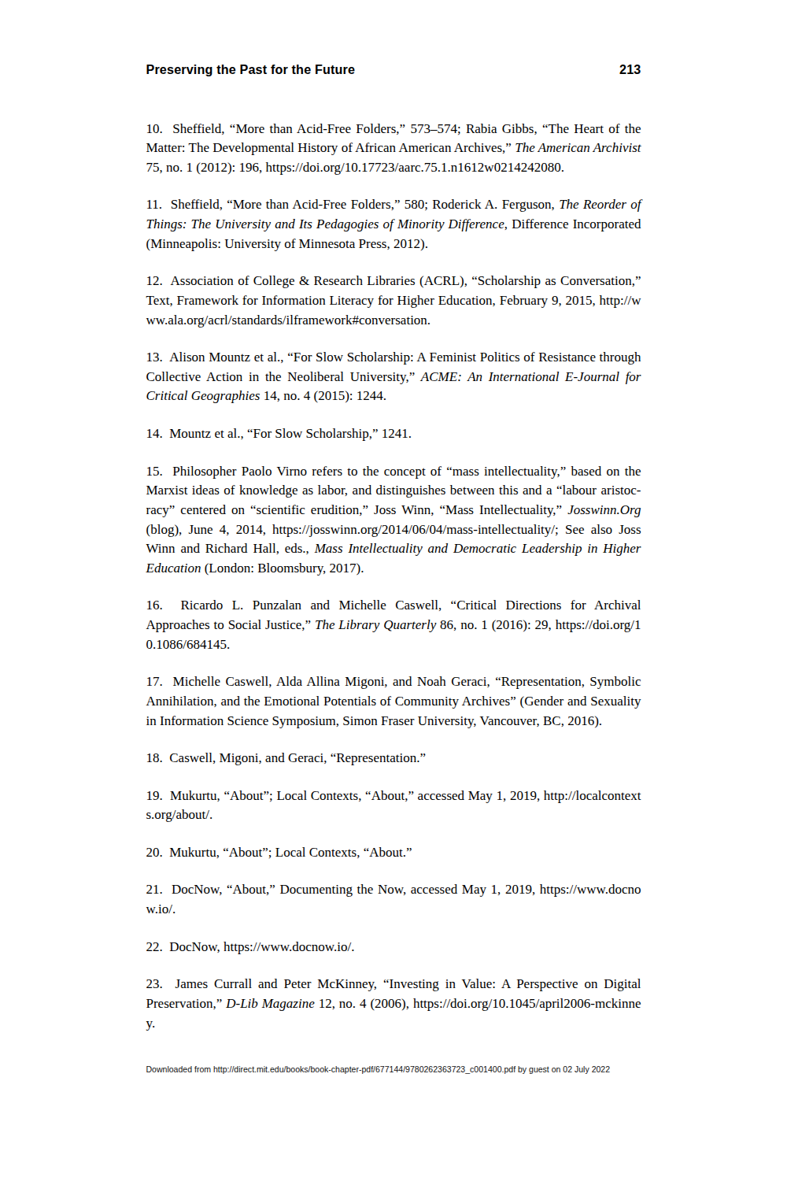Preserving the Past for the Future 213
10. Sheffield, “More than Acid-Free Folders,” 573–574; Rabia Gibbs, “The Heart of the Matter: The Developmental History of African American Archives,” The American Archivist 75, no. 1 (2012): 196, https://doi.org/10.17723/aarc.75.1.n1612w0214242080.
11. Sheffield, “More than Acid-Free Folders,” 580; Roderick A. Ferguson, The Reorder of Things: The University and Its Pedagogies of Minority Difference, Difference Incorporated (Minneapolis: University of Minnesota Press, 2012).
12. Association of College & Research Libraries (ACRL), “Scholarship as Conversation,” Text, Framework for Information Literacy for Higher Education, February 9, 2015, http://www.ala.org/acrl/standards/ilframework#conversation.
13. Alison Mountz et al., “For Slow Scholarship: A Feminist Politics of Resistance through Collective Action in the Neoliberal University,” ACME: An International E-Journal for Critical Geographies 14, no. 4 (2015): 1244.
14. Mountz et al., “For Slow Scholarship,” 1241.
15. Philosopher Paolo Virno refers to the concept of “mass intellectuality,” based on the Marxist ideas of knowledge as labor, and distinguishes between this and a “labour aristocracy” centered on “scientific erudition,” Joss Winn, “Mass Intellectuality,” Josswinn.Org (blog), June 4, 2014, https://josswinn.org/2014/06/04/mass-intellectuality/; See also Joss Winn and Richard Hall, eds., Mass Intellectuality and Democratic Leadership in Higher Education (London: Bloomsbury, 2017).
16. Ricardo L. Punzalan and Michelle Caswell, “Critical Directions for Archival Approaches to Social Justice,” The Library Quarterly 86, no. 1 (2016): 29, https://doi.org/10.1086/684145.
17. Michelle Caswell, Alda Allina Migoni, and Noah Geraci, “Representation, Symbolic Annihilation, and the Emotional Potentials of Community Archives” (Gender and Sexuality in Information Science Symposium, Simon Fraser University, Vancouver, BC, 2016).
18. Caswell, Migoni, and Geraci, “Representation.”
19. Mukurtu, “About”; Local Contexts, “About,” accessed May 1, 2019, http://localcontexts.org/about/.
20. Mukurtu, “About”; Local Contexts, “About.”
21. DocNow, “About,” Documenting the Now, accessed May 1, 2019, https://www.docnow.io/.
22. DocNow, https://www.docnow.io/.
23. James Currall and Peter McKinney, “Investing in Value: A Perspective on Digital Preservation,” D-Lib Magazine 12, no. 4 (2006), https://doi.org/10.1045/april2006-mckinney.
Downloaded from http://direct.mit.edu/books/book-chapter-pdf/677144/9780262363723_c001400.pdf by guest on 02 July 2022